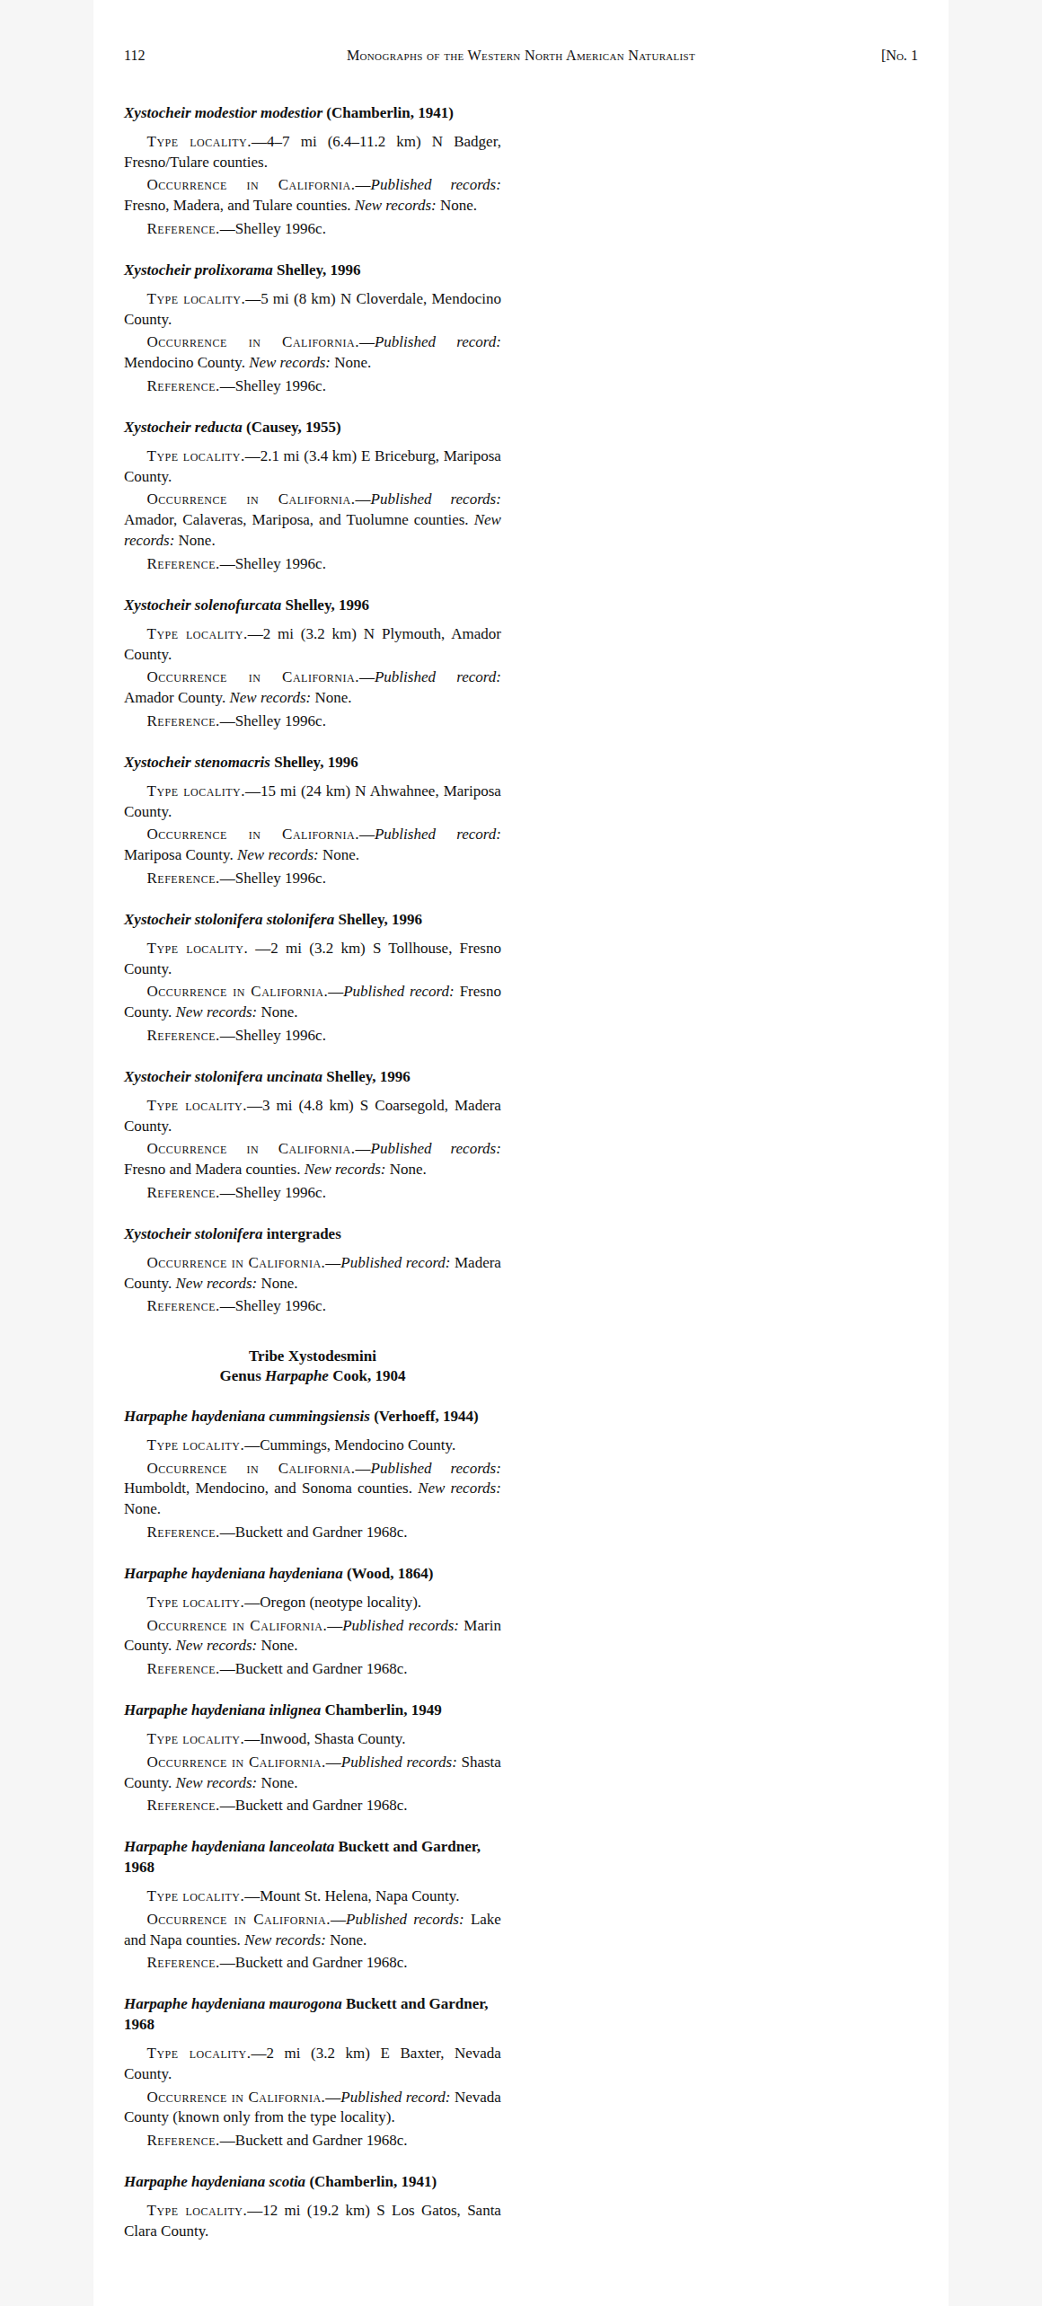112 Monographs of the Western North American Naturalist [No. 1
Xystocheir modestior modestior (Chamberlin, 1941)
Type locality.—4–7 mi (6.4–11.2 km) N Badger, Fresno/Tulare counties.
Occurrence in California.—Published records: Fresno, Madera, and Tulare counties. New records: None.
Reference.—Shelley 1996c.
Xystocheir prolixorama Shelley, 1996
Type locality.—5 mi (8 km) N Cloverdale, Mendocino County.
Occurrence in California.—Published record: Mendocino County. New records: None.
Reference.—Shelley 1996c.
Xystocheir reducta (Causey, 1955)
Type locality.—2.1 mi (3.4 km) E Briceburg, Mariposa County.
Occurrence in California.—Published records: Amador, Calaveras, Mariposa, and Tuolumne counties. New records: None.
Reference.—Shelley 1996c.
Xystocheir solenofurcata Shelley, 1996
Type locality.—2 mi (3.2 km) N Plymouth, Amador County.
Occurrence in California.—Published record: Amador County. New records: None.
Reference.—Shelley 1996c.
Xystocheir stenomacris Shelley, 1996
Type locality.—15 mi (24 km) N Ahwahnee, Mariposa County.
Occurrence in California.—Published record: Mariposa County. New records: None.
Reference.—Shelley 1996c.
Xystocheir stolonifera stolonifera Shelley, 1996
Type locality. —2 mi (3.2 km) S Tollhouse, Fresno County.
Occurrence in California.—Published record: Fresno County. New records: None.
Reference.—Shelley 1996c.
Xystocheir stolonifera uncinata Shelley, 1996
Type locality.—3 mi (4.8 km) S Coarsegold, Madera County.
Occurrence in California.—Published records: Fresno and Madera counties. New records: None.
Reference.—Shelley 1996c.
Xystocheir stolonifera intergrades
Occurrence in California.—Published record: Madera County. New records: None.
Reference.—Shelley 1996c.
Tribe Xystodesmini
Genus Harpaphe Cook, 1904
Harpaphe haydeniana cummingsiensis (Verhoeff, 1944)
Type locality.—Cummings, Mendocino County.
Occurrence in California.—Published records: Humboldt, Mendocino, and Sonoma counties. New records: None.
Reference.—Buckett and Gardner 1968c.
Harpaphe haydeniana haydeniana (Wood, 1864)
Type locality.—Oregon (neotype locality).
Occurrence in California.—Published records: Marin County. New records: None.
Reference.—Buckett and Gardner 1968c.
Harpaphe haydeniana inlignea Chamberlin, 1949
Type locality.—Inwood, Shasta County.
Occurrence in California.—Published records: Shasta County. New records: None.
Reference.—Buckett and Gardner 1968c.
Harpaphe haydeniana lanceolata Buckett and Gardner, 1968
Type locality.—Mount St. Helena, Napa County.
Occurrence in California.—Published records: Lake and Napa counties. New records: None.
Reference.—Buckett and Gardner 1968c.
Harpaphe haydeniana maurogona Buckett and Gardner, 1968
Type locality.—2 mi (3.2 km) E Baxter, Nevada County.
Occurrence in California.—Published record: Nevada County (known only from the type locality).
Reference.—Buckett and Gardner 1968c.
Harpaphe haydeniana scotia (Chamberlin, 1941)
Type locality.—12 mi (19.2 km) S Los Gatos, Santa Clara County.